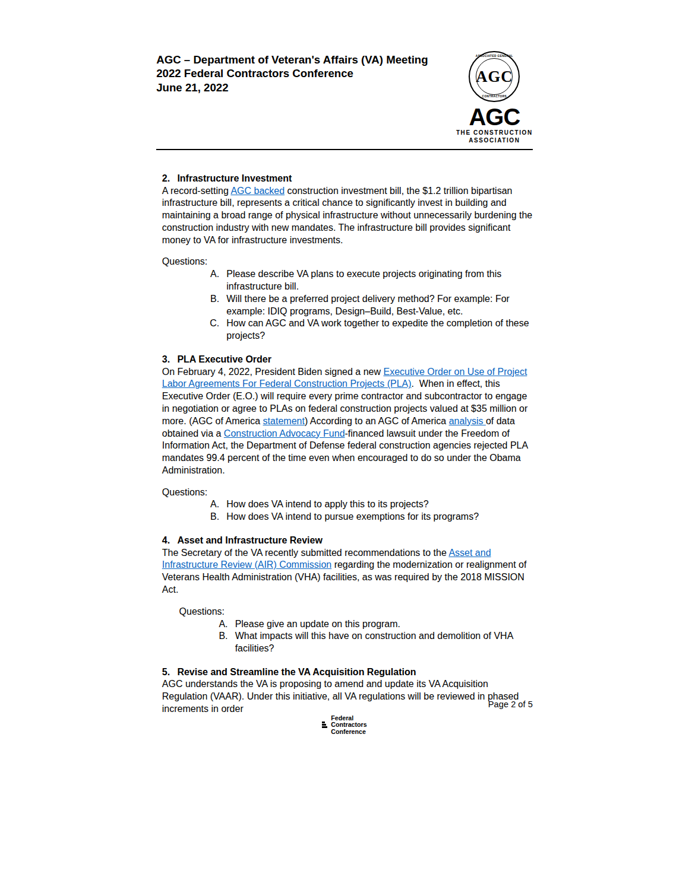AGC – Department of Veteran's Affairs (VA) Meeting
2022 Federal Contractors Conference
June 21, 2022
Associated General
AGC
Contractors
AGC
The Construction
Association
2. Infrastructure Investment
A record-setting AGC backed construction investment bill, the $1.2 trillion bipartisan infrastructure bill, represents a critical chance to significantly invest in building and maintaining a broad range of physical infrastructure without unnecessarily burdening the construction industry with new mandates. The infrastructure bill provides significant money to VA for infrastructure investments.
Questions:
Please describe VA plans to execute projects originating from this infrastructure bill.
Will there be a preferred project delivery method? For example: For example: IDIQ programs, Design–Build, Best-Value, etc.
How can AGC and VA work together to expedite the completion of these projects?
3. PLA Executive Order
On February 4, 2022, President Biden signed a new Executive Order on Use of Project Labor Agreements For Federal Construction Projects (PLA). When in effect, this Executive Order (E.O.) will require every prime contractor and subcontractor to engage in negotiation or agree to PLAs on federal construction projects valued at $35 million or more. (AGC of America statement) According to an AGC of America analysis of data obtained via a Construction Advocacy Fund-financed lawsuit under the Freedom of Information Act, the Department of Defense federal construction agencies rejected PLA mandates 99.4 percent of the time even when encouraged to do so under the Obama Administration.
Questions:
How does VA intend to apply this to its projects?
How does VA intend to pursue exemptions for its programs?
4. Asset and Infrastructure Review
The Secretary of the VA recently submitted recommendations to the Asset and Infrastructure Review (AIR) Commission regarding the modernization or realignment of Veterans Health Administration (VHA) facilities, as was required by the 2018 MISSION Act.
Questions:
Please give an update on this program.
What impacts will this have on construction and demolition of VHA facilities?
5. Revise and Streamline the VA Acquisition Regulation
AGC understands the VA is proposing to amend and update its VA Acquisition Regulation (VAAR). Under this initiative, all VA regulations will be reviewed in phased increments in order
Page 2 of 5
Federal
Contractors
Conference